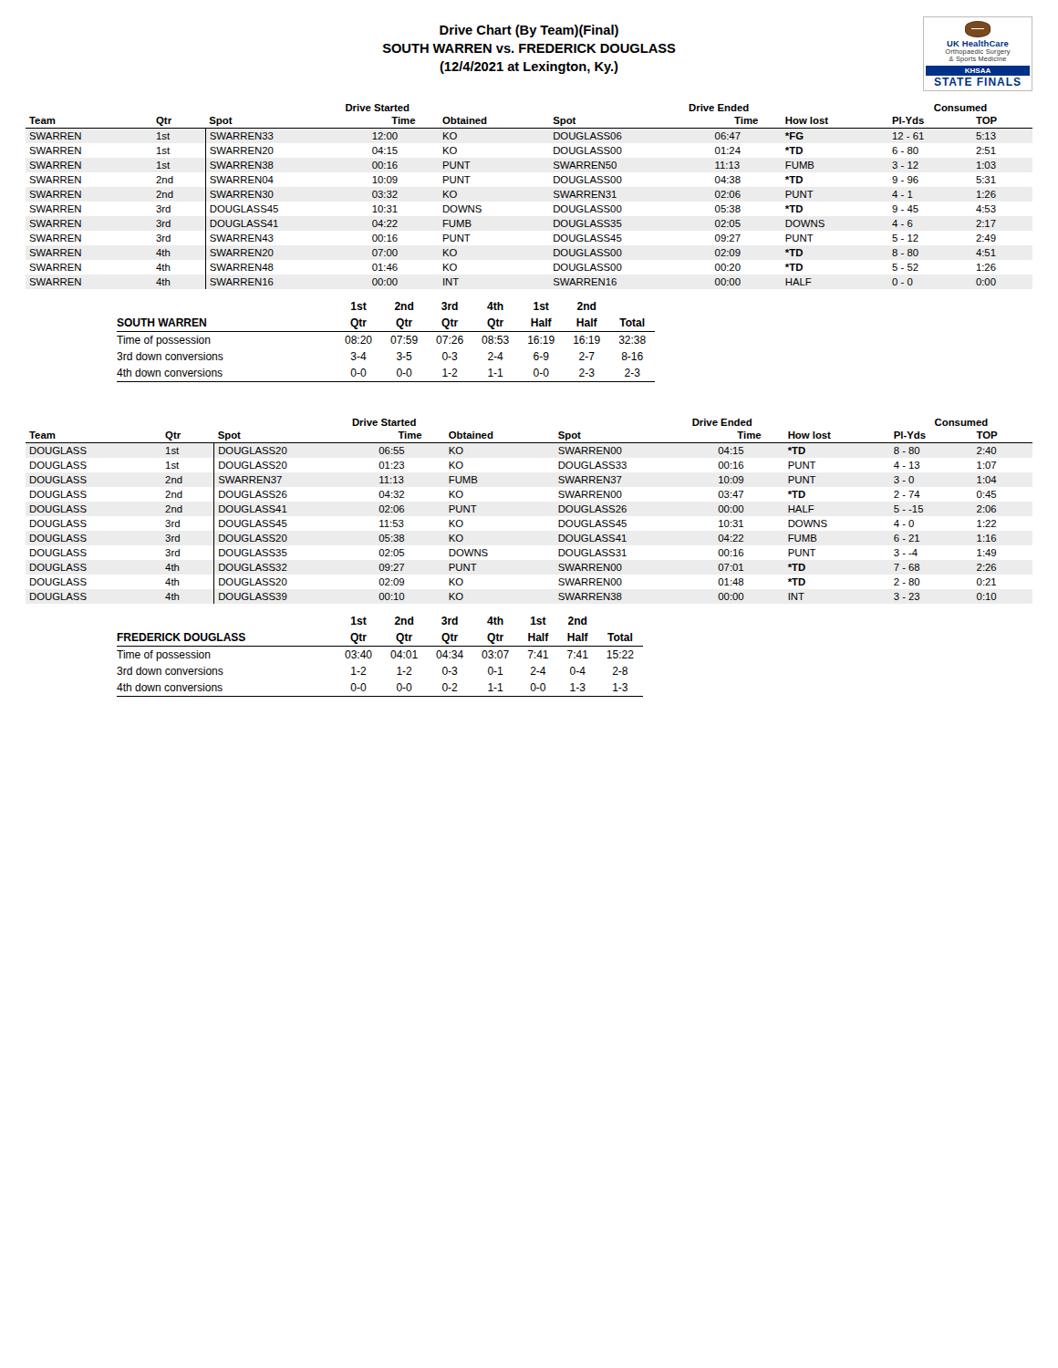Drive Chart (By Team)(Final)
SOUTH WARREN vs. FREDERICK DOUGLASS
(12/4/2021 at Lexington, Ky.)
UK HealthCareOrthopaedic Surgery
& Sports Medicine
KHSAA
STATE FINALS
| | Drive Started | Drive Ended | Consumed |
| --- | --- | --- | --- |
| Team | Qtr | Spot | Time | Obtained | Spot | Time | How lost | Pl-Yds | TOP |
| SWARREN | 1st | SWARREN33 | 12:00 | KO | DOUGLASS06 | 06:47 | *FG | 12 - 61 | 5:13 |
| SWARREN | 1st | SWARREN20 | 04:15 | KO | DOUGLASS00 | 01:24 | *TD | 6 - 80 | 2:51 |
| SWARREN | 1st | SWARREN38 | 00:16 | PUNT | SWARREN50 | 11:13 | FUMB | 3 - 12 | 1:03 |
| SWARREN | 2nd | SWARREN04 | 10:09 | PUNT | DOUGLASS00 | 04:38 | *TD | 9 - 96 | 5:31 |
| SWARREN | 2nd | SWARREN30 | 03:32 | KO | SWARREN31 | 02:06 | PUNT | 4 - 1 | 1:26 |
| SWARREN | 3rd | DOUGLASS45 | 10:31 | DOWNS | DOUGLASS00 | 05:38 | *TD | 9 - 45 | 4:53 |
| SWARREN | 3rd | DOUGLASS41 | 04:22 | FUMB | DOUGLASS35 | 02:05 | DOWNS | 4 - 6 | 2:17 |
| SWARREN | 3rd | SWARREN43 | 00:16 | PUNT | DOUGLASS45 | 09:27 | PUNT | 5 - 12 | 2:49 |
| SWARREN | 4th | SWARREN20 | 07:00 | KO | DOUGLASS00 | 02:09 | *TD | 8 - 80 | 4:51 |
| SWARREN | 4th | SWARREN48 | 01:46 | KO | DOUGLASS00 | 00:20 | *TD | 5 - 52 | 1:26 |
| SWARREN | 4th | SWARREN16 | 00:00 | INT | SWARREN16 | 00:00 | HALF | 0 - 0 | 0:00 |
| | 1st | 2nd | 3rd | 4th | 1st | 2nd | |
| --- | --- | --- | --- | --- | --- | --- | --- |
| SOUTH WARREN | Qtr | Qtr | Qtr | Qtr | Half | Half | Total |
| Time of possession | 08:20 | 07:59 | 07:26 | 08:53 | 16:19 | 16:19 | 32:38 |
| 3rd down conversions | 3-4 | 3-5 | 0-3 | 2-4 | 6-9 | 2-7 | 8-16 |
| 4th down conversions | 0-0 | 0-0 | 1-2 | 1-1 | 0-0 | 2-3 | 2-3 |
| | Drive Started | Drive Ended | Consumed |
| --- | --- | --- | --- |
| Team | Qtr | Spot | Time | Obtained | Spot | Time | How lost | Pl-Yds | TOP |
| DOUGLASS | 1st | DOUGLASS20 | 06:55 | KO | SWARREN00 | 04:15 | *TD | 8 - 80 | 2:40 |
| DOUGLASS | 1st | DOUGLASS20 | 01:23 | KO | DOUGLASS33 | 00:16 | PUNT | 4 - 13 | 1:07 |
| DOUGLASS | 2nd | SWARREN37 | 11:13 | FUMB | SWARREN37 | 10:09 | PUNT | 3 - 0 | 1:04 |
| DOUGLASS | 2nd | DOUGLASS26 | 04:32 | KO | SWARREN00 | 03:47 | *TD | 2 - 74 | 0:45 |
| DOUGLASS | 2nd | DOUGLASS41 | 02:06 | PUNT | DOUGLASS26 | 00:00 | HALF | 5 - -15 | 2:06 |
| DOUGLASS | 3rd | DOUGLASS45 | 11:53 | KO | DOUGLASS45 | 10:31 | DOWNS | 4 - 0 | 1:22 |
| DOUGLASS | 3rd | DOUGLASS20 | 05:38 | KO | DOUGLASS41 | 04:22 | FUMB | 6 - 21 | 1:16 |
| DOUGLASS | 3rd | DOUGLASS35 | 02:05 | DOWNS | DOUGLASS31 | 00:16 | PUNT | 3 - -4 | 1:49 |
| DOUGLASS | 4th | DOUGLASS32 | 09:27 | PUNT | SWARREN00 | 07:01 | *TD | 7 - 68 | 2:26 |
| DOUGLASS | 4th | DOUGLASS20 | 02:09 | KO | SWARREN00 | 01:48 | *TD | 2 - 80 | 0:21 |
| DOUGLASS | 4th | DOUGLASS39 | 00:10 | KO | SWARREN38 | 00:00 | INT | 3 - 23 | 0:10 |
| | 1st | 2nd | 3rd | 4th | 1st | 2nd | |
| --- | --- | --- | --- | --- | --- | --- | --- |
| FREDERICK DOUGLASS | Qtr | Qtr | Qtr | Qtr | Half | Half | Total |
| Time of possession | 03:40 | 04:01 | 04:34 | 03:07 | 7:41 | 7:41 | 15:22 |
| 3rd down conversions | 1-2 | 1-2 | 0-3 | 0-1 | 2-4 | 0-4 | 2-8 |
| 4th down conversions | 0-0 | 0-0 | 0-2 | 1-1 | 0-0 | 1-3 | 1-3 |